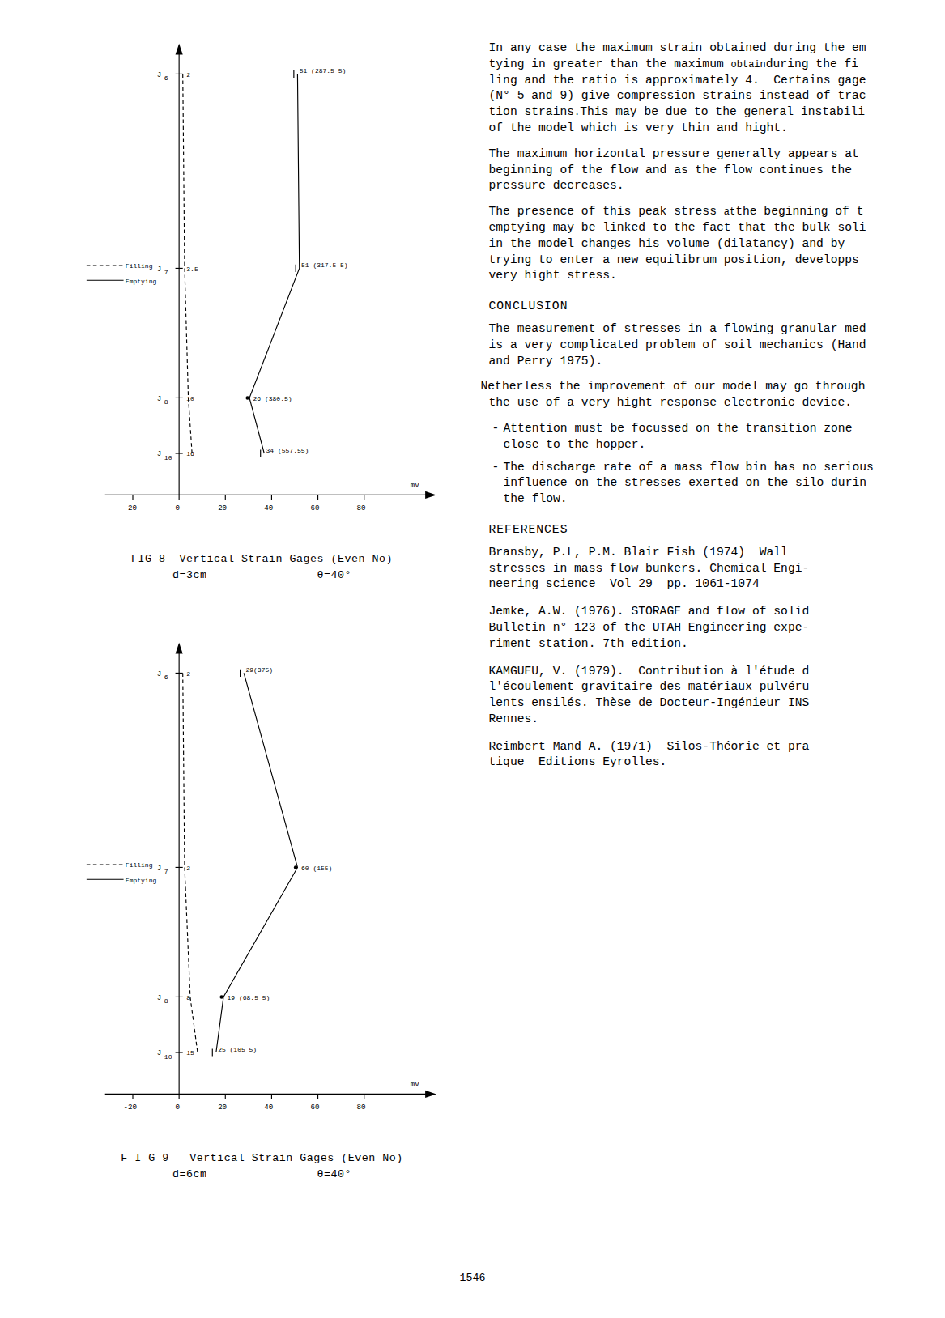mV -20 0 20 40 60 80 J6 2 J7 3.5 J8 10 J10 16 51 (287.5 5) 51 (317.5 5) 26 (380.5) 34 (557.55) Filling Emptying
FIG 8 Vertical Strain Gages (Even No) d=3cm θ=40°
mV -20 0 20 40 60 80 J6 2 J7 2 J8 8 J10 15 29(375) 60 (155) 19 (68.5 5) 25 (105 5) Filling Emptying
F I G 9 Vertical Strain Gages (Even No) d=6cm θ=40°
In any case the maximum strain obtained during the em
tying in greater than the maximum obtainduring the fi
ling and the ratio is approximately 4. Certains gage
(N° 5 and 9) give compression strains instead of trac
tion strains. This may be due to the general instabili
of the model which is very thin and hight.
The maximum horizontal pressure generally appears at
beginning of the flow and as the flow continues the
pressure decreases.
The presence of this peak stress atthe beginning of t
emptying may be linked to the fact that the bulk soli
in the model changes his volume (dilatancy) and by
trying to enter a new equilibrum position, developps
very hight stress.
CONCLUSION
The measurement of stresses in a flowing granular med
is a very complicated problem of soil mechanics (Hand
and Perry 1975).
Netherless the improvement of our model may go through
the use of a very hight response electronic device.
Attention must be focussed on the transition zone
close to the hopper.
The discharge rate of a mass flow bin has no serious
influence on the stresses exerted on the silo durin
the flow.
REFERENCES
Bransby, P.L, P.M. Blair Fish (1974) Wall
stresses in mass flow bunkers. Chemical Engi-
neering science Vol 29 pp. 1061-1074
Jemke, A.W. (1976). STORAGE and flow of solid
Bulletin n° 123 of the UTAH Engineering expe-
riment station. 7th edition.
KAMGUEU, V. (1979). Contribution à l'étude d
l'écoulement gravitaire des matériaux pulvéru
lents ensilés. Thèse de Docteur-Ingénieur INS
Rennes.
Reimbert Mand A. (1971) Silos-Théorie et pra
tique Editions Eyrolles.
1546